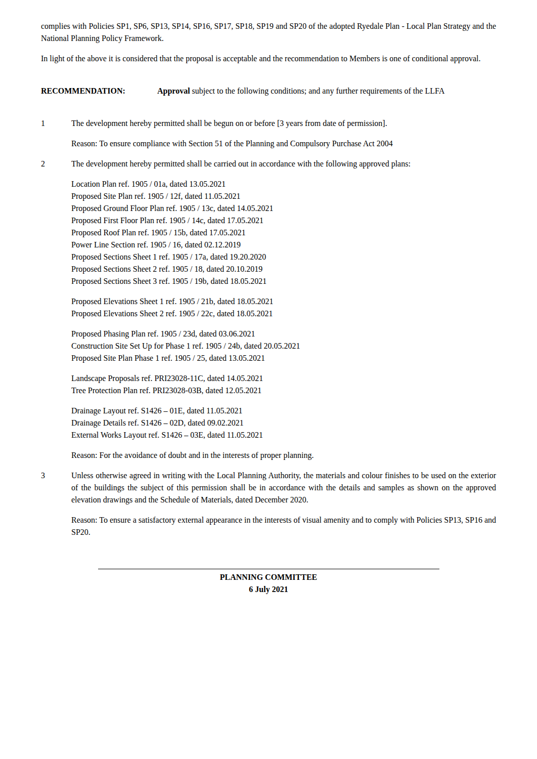complies with Policies SP1, SP6, SP13, SP14, SP16, SP17, SP18, SP19 and SP20 of the adopted Ryedale Plan - Local Plan Strategy and the National Planning Policy Framework.
In light of the above it is considered that the proposal is acceptable and the recommendation to Members is one of conditional approval.
RECOMMENDATION:
Approval subject to the following conditions; and any further requirements of the LLFA
1
The development hereby permitted shall be begun on or before [3 years from date of permission].
Reason: To ensure compliance with Section 51 of the Planning and Compulsory Purchase Act 2004
2
The development hereby permitted shall be carried out in accordance with the following approved plans:
Location Plan ref. 1905 / 01a, dated 13.05.2021
Proposed Site Plan ref. 1905 / 12f, dated 11.05.2021
Proposed Ground Floor Plan ref. 1905 / 13c, dated 14.05.2021
Proposed First Floor Plan ref. 1905 / 14c, dated 17.05.2021
Proposed Roof Plan ref. 1905 / 15b, dated 17.05.2021
Power Line Section ref. 1905 / 16, dated 02.12.2019
Proposed Sections Sheet 1 ref. 1905 / 17a, dated 19.20.2020
Proposed Sections Sheet 2 ref. 1905 / 18, dated 20.10.2019
Proposed Sections Sheet 3 ref. 1905 / 19b, dated 18.05.2021
Proposed Elevations Sheet 1 ref. 1905 / 21b, dated 18.05.2021
Proposed Elevations Sheet 2 ref. 1905 / 22c, dated 18.05.2021
Proposed Phasing Plan ref. 1905 / 23d, dated 03.06.2021
Construction Site Set Up for Phase 1 ref. 1905 / 24b, dated 20.05.2021
Proposed Site Plan Phase 1 ref. 1905 / 25, dated 13.05.2021
Landscape Proposals ref. PRI23028-11C, dated 14.05.2021
Tree Protection Plan ref. PRI23028-03B, dated 12.05.2021
Drainage Layout ref. S1426 – 01E, dated 11.05.2021
Drainage Details ref. S1426 – 02D, dated 09.02.2021
External Works Layout ref. S1426 – 03E, dated 11.05.2021
Reason: For the avoidance of doubt and in the interests of proper planning.
3
Unless otherwise agreed in writing with the Local Planning Authority, the materials and colour finishes to be used on the exterior of the buildings the subject of this permission shall be in accordance with the details and samples as shown on the approved elevation drawings and the Schedule of Materials, dated December 2020.
Reason: To ensure a satisfactory external appearance in the interests of visual amenity and to comply with Policies SP13, SP16 and SP20.
PLANNING COMMITTEE
6 July 2021